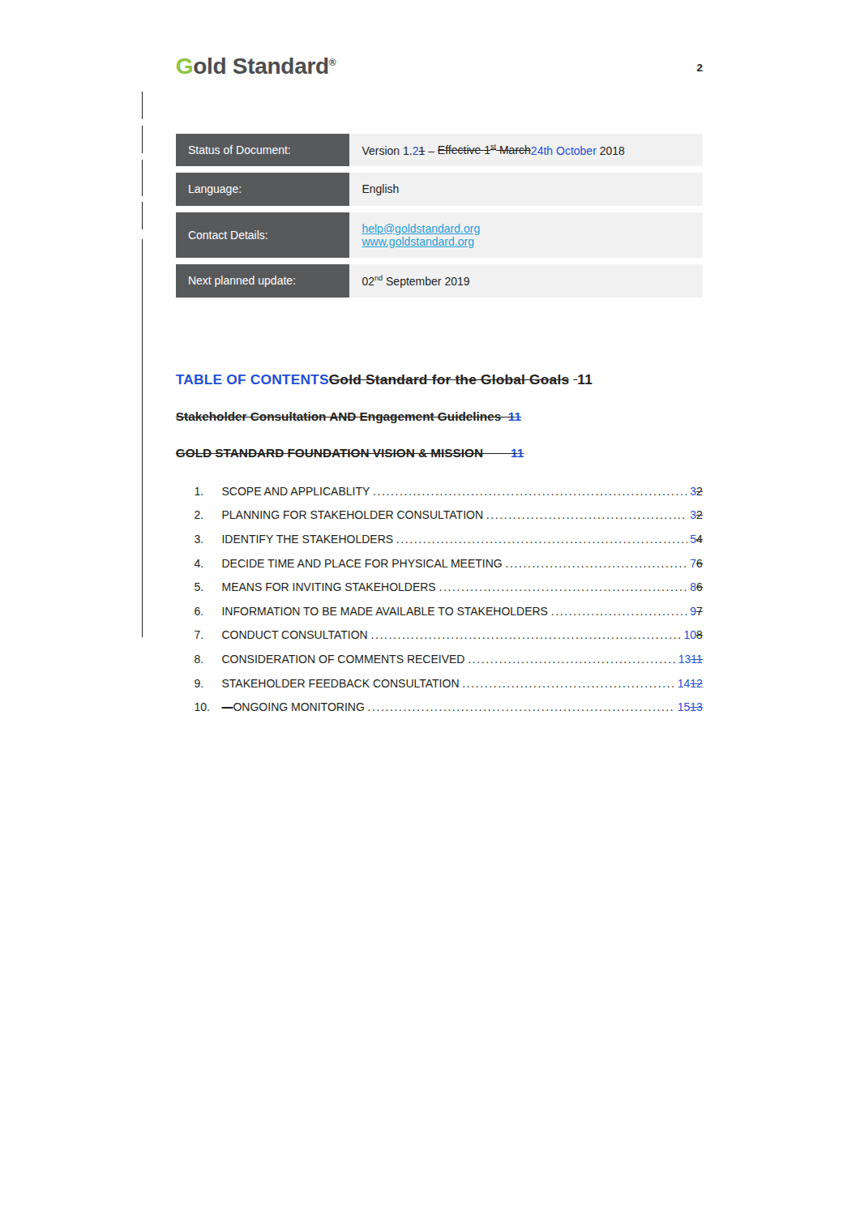Gold Standard®
2
| Status of Document: | Version 1. 2 1 – Effective 1 st March 24th October 2018 |
| Language: | English |
| Contact Details: | help@goldstandard.org www.goldstandard.org |
| Next planned update: | 02 nd September 2019 |
TABLE OF CONTENTS Gold Standard for the Global Goals 11
Stakeholder Consultation AND Engagement Guidelines 11
GOLD STANDARD FOUNDATION VISION & MISSION 11
SCOPE AND APPLICABLITY .................................................................................................. 32
PLANNING FOR STAKEHOLDER CONSULTATION .................................................................................................. 32
IDENTIFY THE STAKEHOLDERS .................................................................................................. 54
DECIDE TIME AND PLACE FOR PHYSICAL MEETING .................................................................................................. 76
MEANS FOR INVITING STAKEHOLDERS .................................................................................................. 86
INFORMATION TO BE MADE AVAILABLE TO STAKEHOLDERS .................................................................................................. 97
CONDUCT CONSULTATION .................................................................................................. 108
CONSIDERATION OF COMMENTS RECEIVED .................................................................................................. 1311
STAKEHOLDER FEEDBACK CONSULTATION .................................................................................................. 1412
—ONGOING MONITORING .................................................................................................. 1513